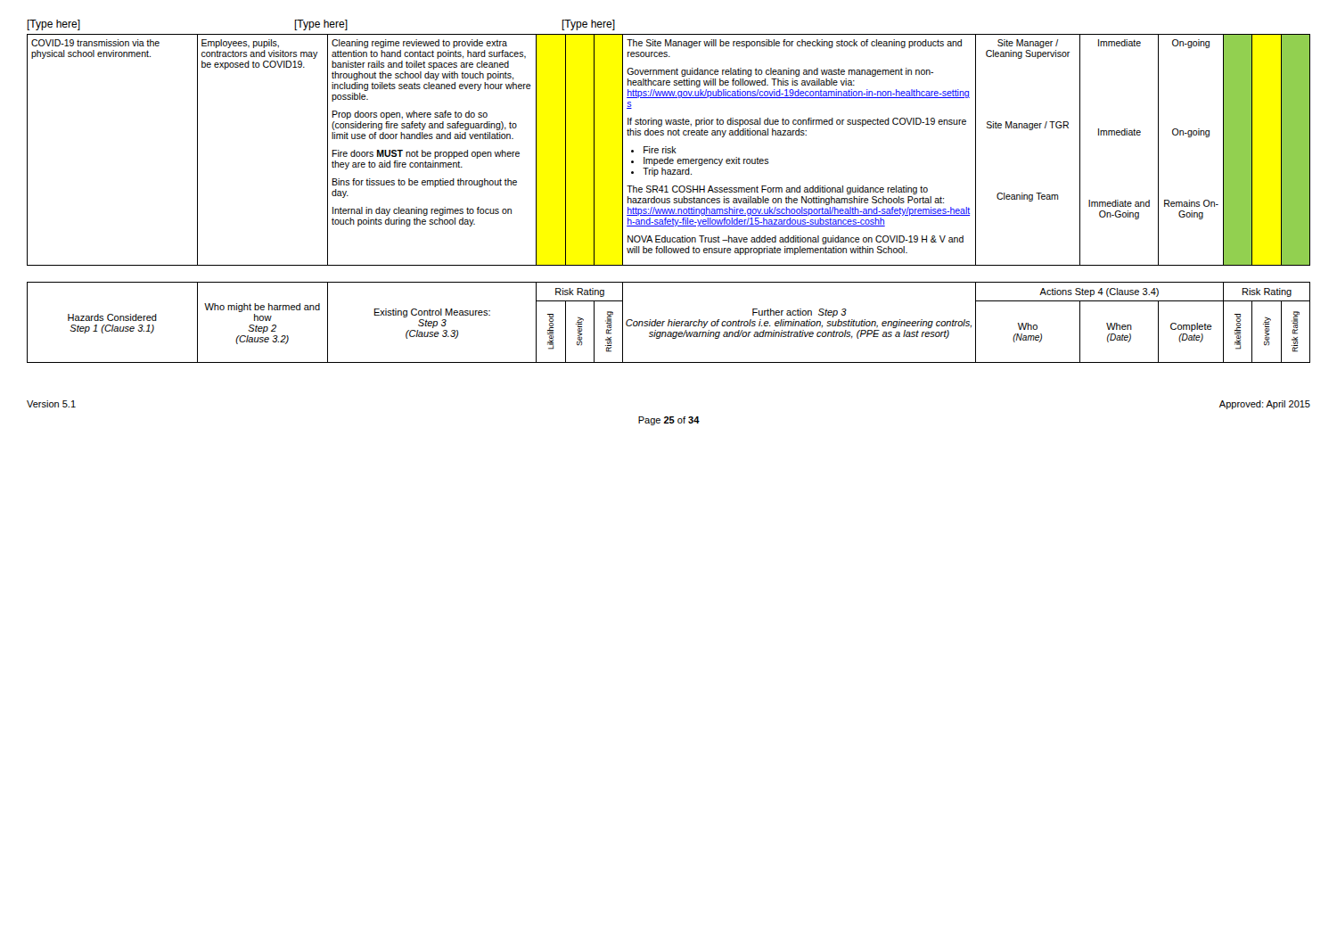[Type here] [Type here] [Type here]
| COVID-19 transmission via the physical school environment. | Employees, pupils, contractors and visitors may be exposed to COVID19. | Cleaning regime reviewed to provide extra attention to hand contact points, hard surfaces, banister rails and toilet spaces are cleaned throughout the school day with touch points, including toilets seats cleaned every hour where possible. Prop doors open, where safe to do so (considering fire safety and safeguarding), to limit use of door handles and aid ventilation. Fire doors MUST not be propped open where they are to aid fire containment. Bins for tissues to be emptied throughout the day. Internal in day cleaning regimes to focus on touch points during the school day. | | | | The Site Manager will be responsible for checking stock of cleaning products and resources. Government guidance relating to cleaning and waste management in non-healthcare setting will be followed. This is available via: https://www.gov.uk/publications/covid-19decontamination-in-non-healthcare-settings If storing waste, prior to disposal due to confirmed or suspected COVID-19 ensure this does not create any additional hazards: Fire risk Impede emergency exit routes Trip hazard. The SR41 COSHH Assessment Form and additional guidance relating to hazardous substances is available on the Nottinghamshire Schools Portal at: https://www.nottinghamshire.gov.uk/schoolsportal/health-and-safety/premises-health-and-safety-file-yellowfolder/15-hazardous-substances-coshh NOVA Education Trust –have added additional guidance on COVID-19 H & V and will be followed to ensure appropriate implementation within School. | Site Manager / Cleaning Supervisor Site Manager / TGR Cleaning Team | Immediate Immediate Immediate and On-Going | On-going On-going Remains On-Going | | | |
| Hazards Considered Step 1 (Clause 3.1) | Who might be harmed and how Step 2 (Clause 3.2) | Existing Control Measures: Step 3 (Clause 3.3) | Risk Rating | Further action Step 3 Consider hierarchy of controls i.e. elimination, substitution, engineering controls, signage/warning and/or administrative controls, (PPE as a last resort) | Actions Step 4 (Clause 3.4) | Risk Rating |
| Likelihood | Severity | Risk Rating | Who (Name) | When (Date) | Complete (Date) | Likelihood | Severity | Risk Rating |
Version 5.1 Approved: April 2015
Page 25 of 34